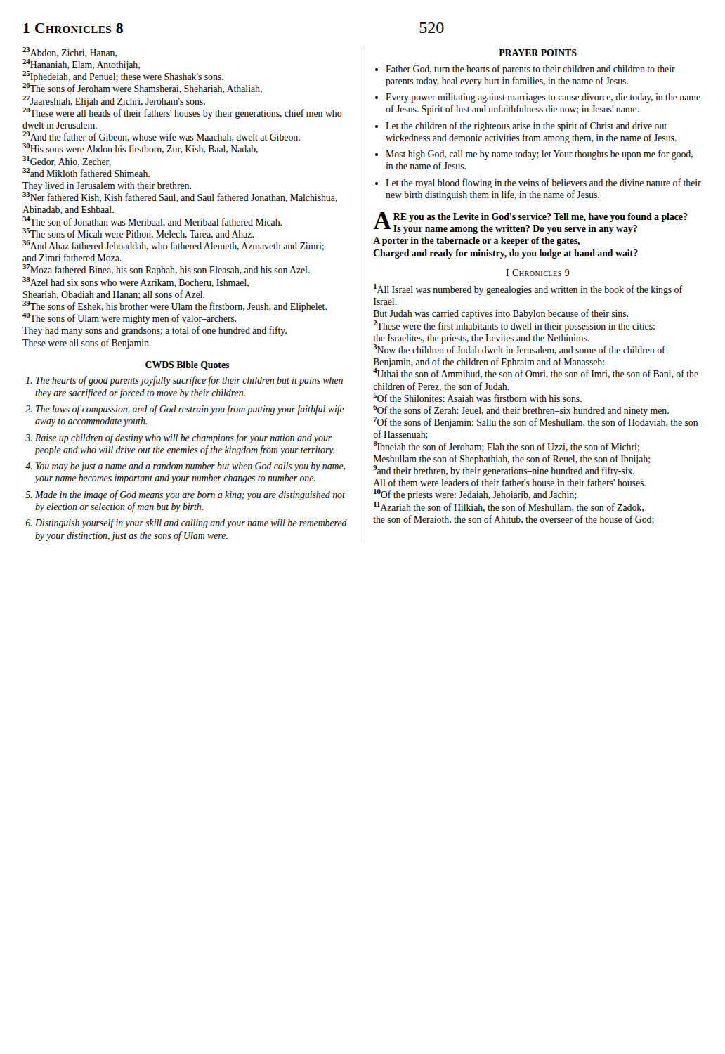1 Chronicles 8
520
23Abdon, Zichri, Hanan,
24Hananiah, Elam, Antothijah,
25Iphedeiah, and Penuel; these were Shashak's sons.
26The sons of Jeroham were Shamsherai, Shehariah, Athaliah,
27Jaareshiah, Elijah and Zichri, Jeroham's sons.
28These were all heads of their fathers' houses by their generations, chief men who dwelt in Jerusalem.
29And the father of Gibeon, whose wife was Maachah, dwelt at Gibeon.
30His sons were Abdon his firstborn, Zur, Kish, Baal, Nadab,
31Gedor, Ahio, Zecher,
32and Mikloth fathered Shimeah.
They lived in Jerusalem with their brethren.
33Ner fathered Kish, Kish fathered Saul, and Saul fathered Jonathan, Malchishua, Abinadab, and Eshbaal.
34The son of Jonathan was Meribaal, and Meribaal fathered Micah.
35The sons of Micah were Pithon, Melech, Tarea, and Ahaz.
36And Ahaz fathered Jehoaddah, who fathered Alemeth, Azmaveth and Zimri;
and Zimri fathered Moza.
37Moza fathered Binea, his son Raphah, his son Eleasah, and his son Azel.
38Azel had six sons who were Azrikam, Bocheru, Ishmael,
Sheariah, Obadiah and Hanan; all sons of Azel.
39The sons of Eshek, his brother were Ulam the firstborn, Jeush, and Eliphelet.
40The sons of Ulam were mighty men of valor–archers.
They had many sons and grandsons; a total of one hundred and fifty.
These were all sons of Benjamin.
CWDS Bible Quotes
The hearts of good parents joyfully sacrifice for their children but it pains when they are sacrificed or forced to move by their children.
The laws of compassion, and of God restrain you from putting your faithful wife away to accommodate youth.
Raise up children of destiny who will be champions for your nation and your people and who will drive out the enemies of the kingdom from your territory.
You may be just a name and a random number but when God calls you by name, your name becomes important and your number changes to number one.
Made in the image of God means you are born a king; you are distinguished not by election or selection of man but by birth.
Distinguish yourself in your skill and calling and your name will be remembered by your distinction, just as the sons of Ulam were.
PRAYER POINTS
Father God, turn the hearts of parents to their children and children to their parents today, heal every hurt in families, in the name of Jesus.
Every power militating against marriages to cause divorce, die today, in the name of Jesus. Spirit of lust and unfaithfulness die now; in Jesus' name.
Let the children of the righteous arise in the spirit of Christ and drive out wickedness and demonic activities from among them, in the name of Jesus.
Most high God, call me by name today; let Your thoughts be upon me for good, in the name of Jesus.
Let the royal blood flowing in the veins of believers and the divine nature of their new birth distinguish them in life, in the name of Jesus.
ARE you as the Levite in God's service? Tell me, have you found a place?
Is your name among the written? Do you serve in any way?
A porter in the tabernacle or a keeper of the gates,
Charged and ready for ministry, do you lodge at hand and wait?
I Chronicles 9
1All Israel was numbered by genealogies and written in the book of the kings of Israel.
But Judah was carried captives into Babylon because of their sins.
2These were the first inhabitants to dwell in their possession in the cities:
the Israelites, the priests, the Levites and the Nethinims.
3Now the children of Judah dwelt in Jerusalem, and some of the children of Benjamin, and of the children of Ephraim and of Manasseh:
4Uthai the son of Ammihud, the son of Omri, the son of Imri, the son of Bani, of the children of Perez, the son of Judah.
5Of the Shilonites: Asaiah was firstborn with his sons.
6Of the sons of Zerah: Jeuel, and their brethren–six hundred and ninety men.
7Of the sons of Benjamin: Sallu the son of Meshullam, the son of Hodaviah, the son of Hassenuah;
8Ibneiah the son of Jeroham; Elah the son of Uzzi, the son of Michri;
Meshullam the son of Shephathiah, the son of Reuel, the son of Ibnijah;
9and their brethren, by their generations–nine hundred and fifty-six.
All of them were leaders of their father's house in their fathers' houses.
10Of the priests were: Jedaiah, Jehoiarib, and Jachin;
11Azariah the son of Hilkiah, the son of Meshullam, the son of Zadok,
the son of Meraioth, the son of Ahitub, the overseer of the house of God;